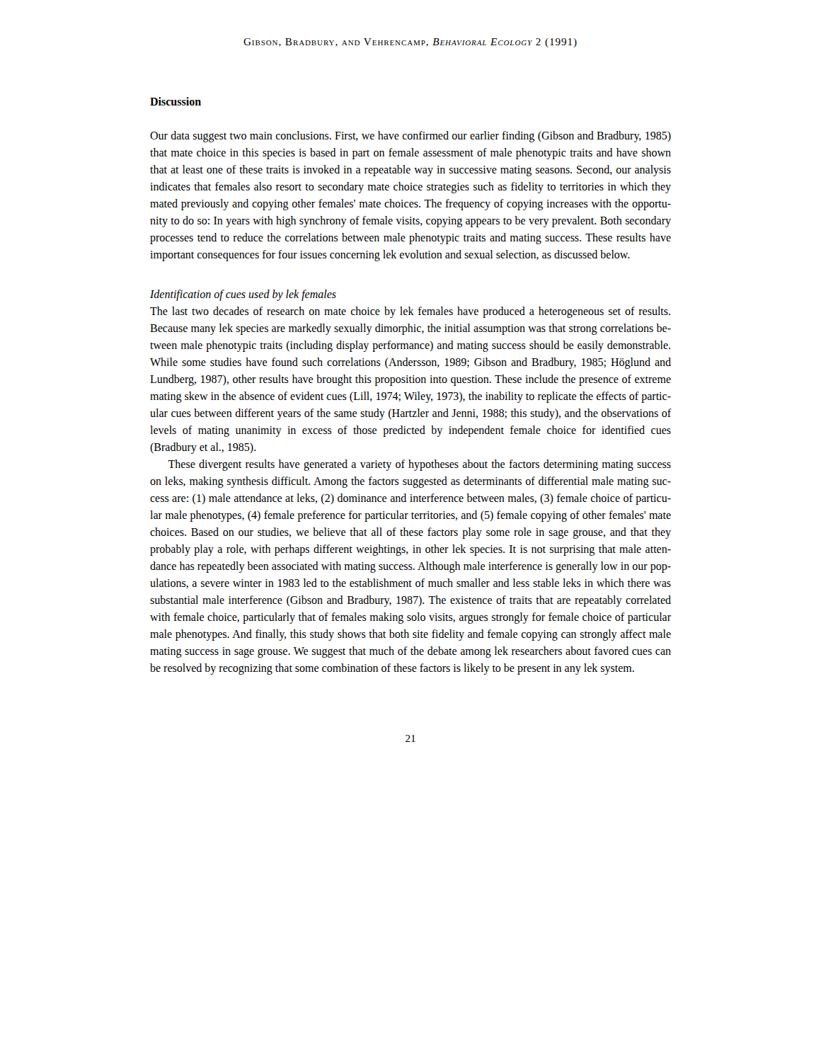Gibson, Bradbury, and Vehrencamp, Behavioral Ecology 2 (1991)
Discussion
Our data suggest two main conclusions. First, we have confirmed our earlier finding (Gibson and Bradbury, 1985) that mate choice in this species is based in part on female assessment of male phenotypic traits and have shown that at least one of these traits is invoked in a repeatable way in successive mating seasons. Second, our analysis indicates that females also resort to secondary mate choice strategies such as fidelity to territories in which they mated previously and copying other females' mate choices. The frequency of copying increases with the opportunity to do so: In years with high synchrony of female visits, copying appears to be very prevalent. Both secondary processes tend to reduce the correlations between male phenotypic traits and mating success. These results have important consequences for four issues concerning lek evolution and sexual selection, as discussed below.
Identification of cues used by lek females
The last two decades of research on mate choice by lek females have produced a heterogeneous set of results. Because many lek species are markedly sexually dimorphic, the initial assumption was that strong correlations between male phenotypic traits (including display performance) and mating success should be easily demonstrable. While some studies have found such correlations (Andersson, 1989; Gibson and Bradbury, 1985; Höglund and Lundberg, 1987), other results have brought this proposition into question. These include the presence of extreme mating skew in the absence of evident cues (Lill, 1974; Wiley, 1973), the inability to replicate the effects of particular cues between different years of the same study (Hartzler and Jenni, 1988; this study), and the observations of levels of mating unanimity in excess of those predicted by independent female choice for identified cues (Bradbury et al., 1985).
These divergent results have generated a variety of hypotheses about the factors determining mating success on leks, making synthesis difficult. Among the factors suggested as determinants of differential male mating success are: (1) male attendance at leks, (2) dominance and interference between males, (3) female choice of particular male phenotypes, (4) female preference for particular territories, and (5) female copying of other females' mate choices. Based on our studies, we believe that all of these factors play some role in sage grouse, and that they probably play a role, with perhaps different weightings, in other lek species. It is not surprising that male attendance has repeatedly been associated with mating success. Although male interference is generally low in our populations, a severe winter in 1983 led to the establishment of much smaller and less stable leks in which there was substantial male interference (Gibson and Bradbury, 1987). The existence of traits that are repeatably correlated with female choice, particularly that of females making solo visits, argues strongly for female choice of particular male phenotypes. And finally, this study shows that both site fidelity and female copying can strongly affect male mating success in sage grouse. We suggest that much of the debate among lek researchers about favored cues can be resolved by recognizing that some combination of these factors is likely to be present in any lek system.
21